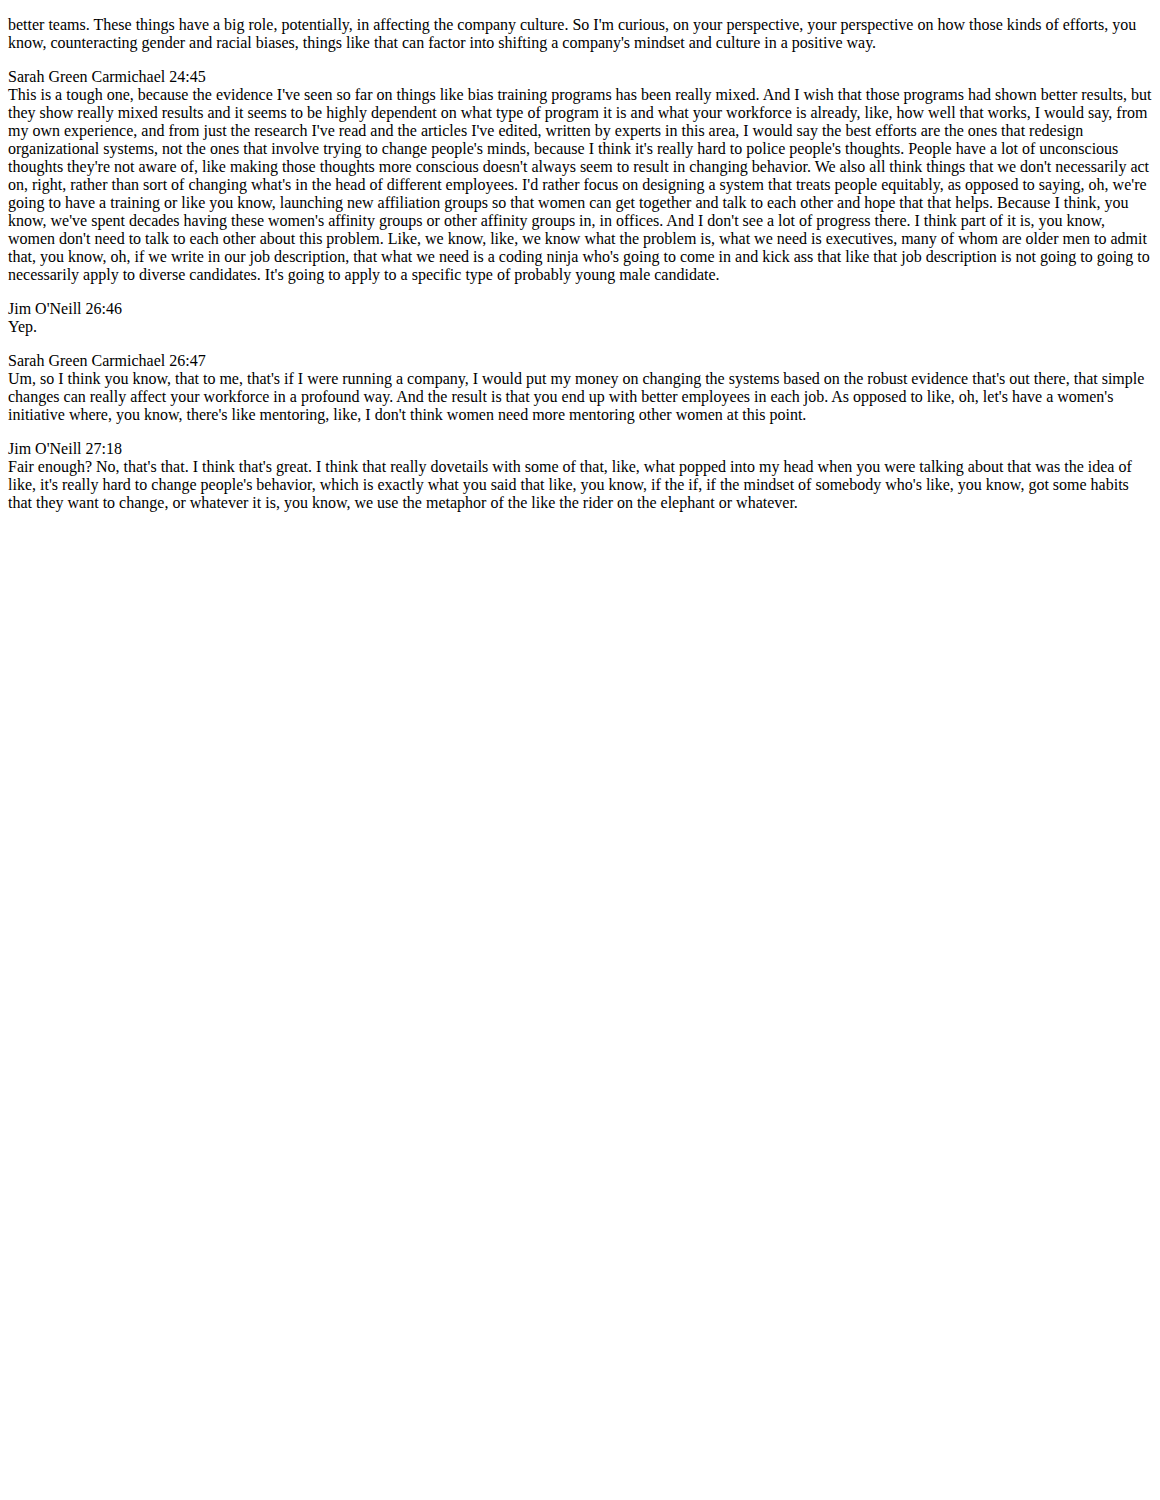better teams. These things have a big role, potentially, in affecting the company culture. So I'm curious, on your perspective, your perspective on how those kinds of efforts, you know, counteracting gender and racial biases, things like that can factor into shifting a company's mindset and culture in a positive way.
Sarah Green Carmichael 24:45
This is a tough one, because the evidence I've seen so far on things like bias training programs has been really mixed. And I wish that those programs had shown better results, but they show really mixed results and it seems to be highly dependent on what type of program it is and what your workforce is already, like, how well that works, I would say, from my own experience, and from just the research I've read and the articles I've edited, written by experts in this area, I would say the best efforts are the ones that redesign organizational systems, not the ones that involve trying to change people's minds, because I think it's really hard to police people's thoughts. People have a lot of unconscious thoughts they're not aware of, like making those thoughts more conscious doesn't always seem to result in changing behavior. We also all think things that we don't necessarily act on, right, rather than sort of changing what's in the head of different employees. I'd rather focus on designing a system that treats people equitably, as opposed to saying, oh, we're going to have a training or like you know, launching new affiliation groups so that women can get together and talk to each other and hope that that helps. Because I think, you know, we've spent decades having these women's affinity groups or other affinity groups in, in offices. And I don't see a lot of progress there. I think part of it is, you know, women don't need to talk to each other about this problem. Like, we know, like, we know what the problem is, what we need is executives, many of whom are older men to admit that, you know, oh, if we write in our job description, that what we need is a coding ninja who's going to come in and kick ass that like that job description is not going to going to necessarily apply to diverse candidates. It's going to apply to a specific type of probably young male candidate.
Jim O'Neill 26:46
Yep.
Sarah Green Carmichael 26:47
Um, so I think you know, that to me, that's if I were running a company, I would put my money on changing the systems based on the robust evidence that's out there, that simple changes can really affect your workforce in a profound way. And the result is that you end up with better employees in each job. As opposed to like, oh, let's have a women's initiative where, you know, there's like mentoring, like, I don't think women need more mentoring other women at this point.
Jim O'Neill 27:18
Fair enough? No, that's that. I think that's great. I think that really dovetails with some of that, like, what popped into my head when you were talking about that was the idea of like, it's really hard to change people's behavior, which is exactly what you said that like, you know, if the if, if the mindset of somebody who's like, you know, got some habits that they want to change, or whatever it is, you know, we use the metaphor of the like the rider on the elephant or whatever.